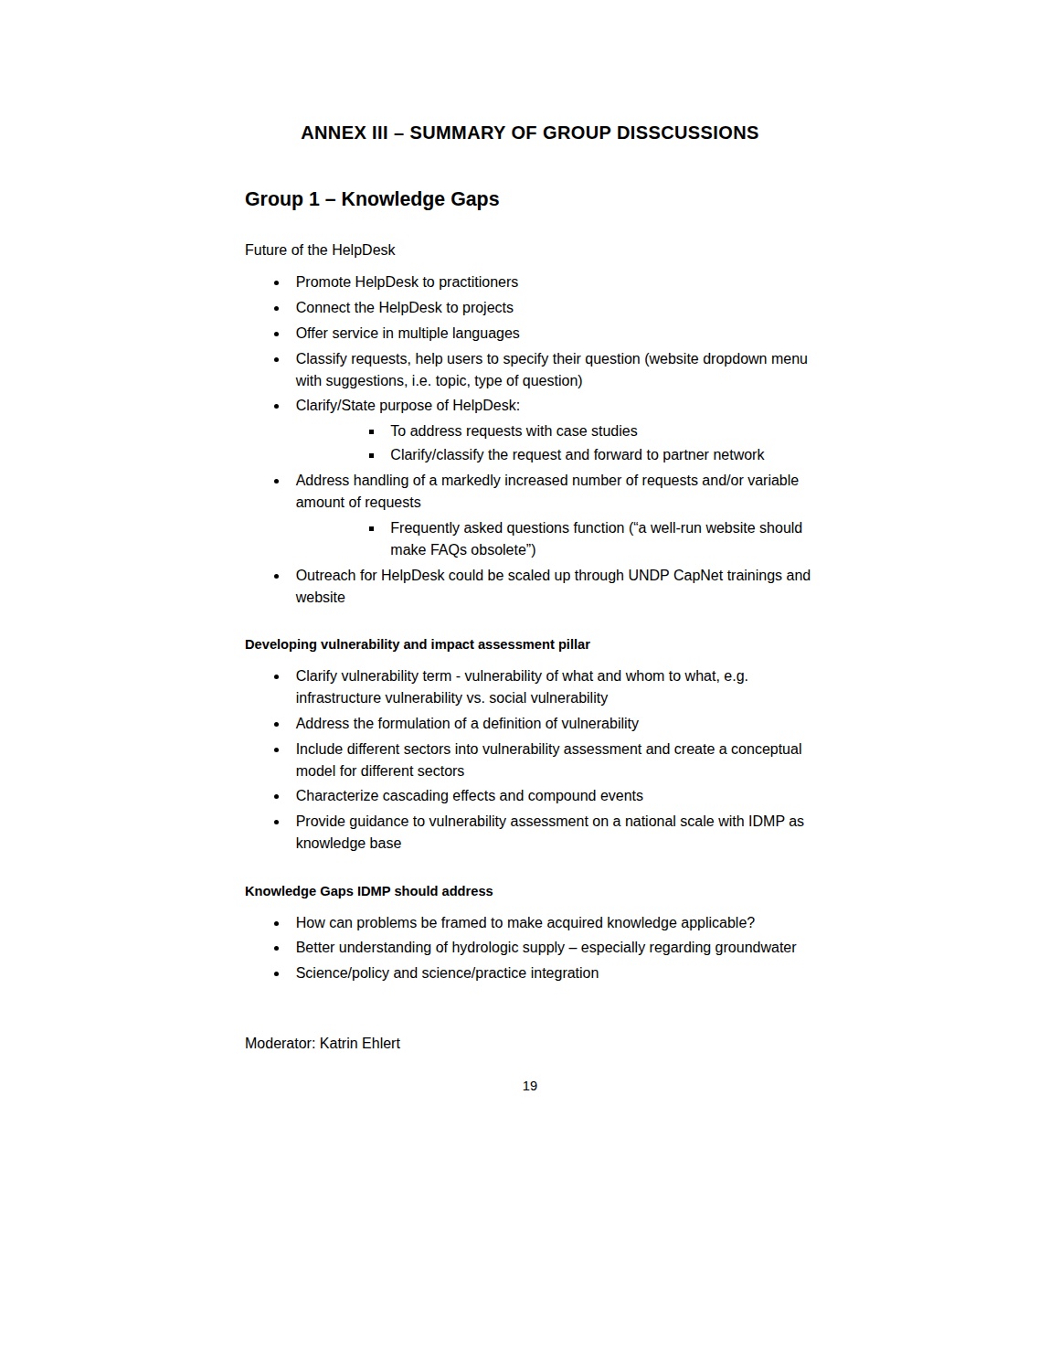ANNEX III – SUMMARY OF GROUP DISSCUSSIONS
Group 1 – Knowledge Gaps
Future of the HelpDesk
Promote HelpDesk to practitioners
Connect the HelpDesk to projects
Offer service in multiple languages
Classify requests, help users to specify their question (website dropdown menu with suggestions, i.e. topic, type of question)
Clarify/State purpose of HelpDesk:
To address requests with case studies
Clarify/classify the request and forward to partner network
Address handling of a markedly increased number of requests and/or variable amount of requests
Frequently asked questions function (“a well-run website should make FAQs obsolete”)
Outreach for HelpDesk could be scaled up through UNDP CapNet trainings and website
Developing vulnerability and impact assessment pillar
Clarify vulnerability term - vulnerability of what and whom to what, e.g. infrastructure vulnerability vs. social vulnerability
Address the formulation of a definition of vulnerability
Include different sectors into vulnerability assessment and create a conceptual model for different sectors
Characterize cascading effects and compound events
Provide guidance to vulnerability assessment on a national scale with IDMP as knowledge base
Knowledge Gaps IDMP should address
How can problems be framed to make acquired knowledge applicable?
Better understanding of hydrologic supply – especially regarding groundwater
Science/policy and science/practice integration
Moderator: Katrin Ehlert
19